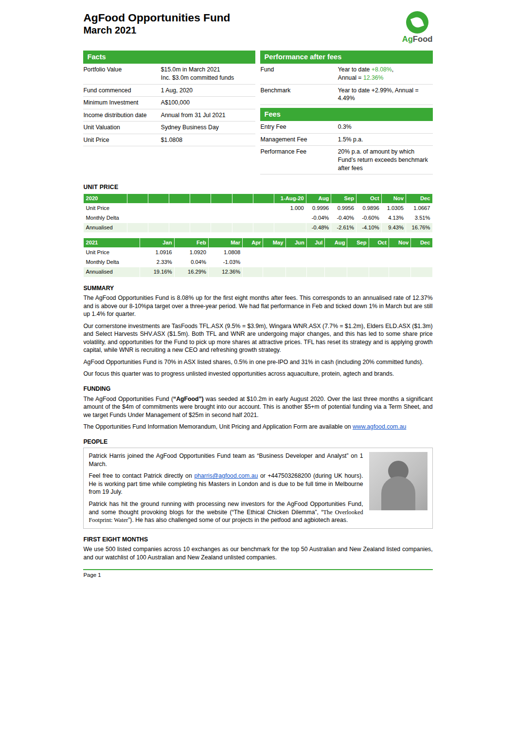AgFood Opportunities Fund
March 2021
Ag Food
Facts
| Portfolio Value | $15.0m in March 2021 Inc. $3.0m committed funds |
| Fund commenced | 1 Aug, 2020 |
| Minimum Investment | A$100,000 |
| Income distribution date | Annual from 31 Jul 2021 |
| Unit Valuation | Sydney Business Day |
| Unit Price | $1.0808 |
Performance after fees
| Fund | Year to date +8.08% , Annual = 12.36% |
| Benchmark | Year to date +2.99%, Annual = 4.49% |
Fees
| Entry Fee | 0.3% |
| Management Fee | 1.5% p.a. |
| Performance Fee | 20% p.a. of amount by which Fund’s return exceeds benchmark after fees |
UNIT PRICE
| 2020 | | | | | | | | 1-Aug-20 | Aug | Sep | Oct | Nov | Dec |
| --- | --- | --- | --- | --- | --- | --- | --- | --- | --- | --- | --- | --- | --- |
| Unit Price | | | | | | | | 1.000 | 0.9996 | 0.9956 | 0.9896 | 1.0305 | 1.0667 |
| Monthly Delta | | | | | | | | | -0.04% | -0.40% | -0.60% | 4.13% | 3.51% |
| Annualised | | | | | | | | | -0.48% | -2.61% | -4.10% | 9.43% | 16.76% |
| 2021 | Jan | Feb | Mar | Apr | May | Jun | Jul | Aug | Sep | Oct | Nov | Dec |
| --- | --- | --- | --- | --- | --- | --- | --- | --- | --- | --- | --- | --- |
| Unit Price | 1.0916 | 1.0920 | 1.0808 | | | | | | | | | |
| Monthly Delta | 2.33% | 0.04% | -1.03% | | | | | | | | | |
| Annualised | 19.16% | 16.29% | 12.36% | | | | | | | | | |
SUMMARY
The AgFood Opportunities Fund is 8.08% up for the first eight months after fees. This corresponds to an annualised rate of 12.37% and is above our 8-10%pa target over a three-year period. We had flat performance in Feb and ticked down 1% in March but are still up 1.4% for quarter.
Our cornerstone investments are TasFoods TFL.ASX (9.5% = $3.9m), Wingara WNR.ASX (7.7% = $1.2m), Elders ELD.ASX ($1.3m) and Select Harvests SHV.ASX ($1.5m). Both TFL and WNR are undergoing major changes, and this has led to some share price volatility, and opportunities for the Fund to pick up more shares at attractive prices. TFL has reset its strategy and is applying growth capital, while WNR is recruiting a new CEO and refreshing growth strategy.
AgFood Opportunities Fund is 70% in ASX listed shares, 0.5% in one pre-IPO and 31% in cash (including 20% committed funds).
Our focus this quarter was to progress unlisted invested opportunities across aquaculture, protein, agtech and brands.
FUNDING
The AgFood Opportunities Fund (“AgFood”) was seeded at $10.2m in early August 2020. Over the last three months a significant amount of the $4m of commitments were brought into our account. This is another $5+m of potential funding via a Term Sheet, and we target Funds Under Management of $25m in second half 2021.
The Opportunities Fund Information Memorandum, Unit Pricing and Application Form are available on www.agfood.com.au
PEOPLE
Patrick Harris joined the AgFood Opportunities Fund team as “Business Developer and Analyst” on 1 March.
Feel free to contact Patrick directly on pharris@agfood.com.au or +447503268200 (during UK hours). He is working part time while completing his Masters in London and is due to be full time in Melbourne from 19 July.
Patrick has hit the ground running with processing new investors for the AgFood Opportunities Fund, and some thought provoking blogs for the website (“The Ethical Chicken Dilemma”, “The Overlooked Footprint: Water”). He has also challenged some of our projects in the petfood and agbiotech areas.
FIRST EIGHT MONTHS
We use 500 listed companies across 10 exchanges as our benchmark for the top 50 Australian and New Zealand listed companies, and our watchlist of 100 Australian and New Zealand unlisted companies.
Page 1